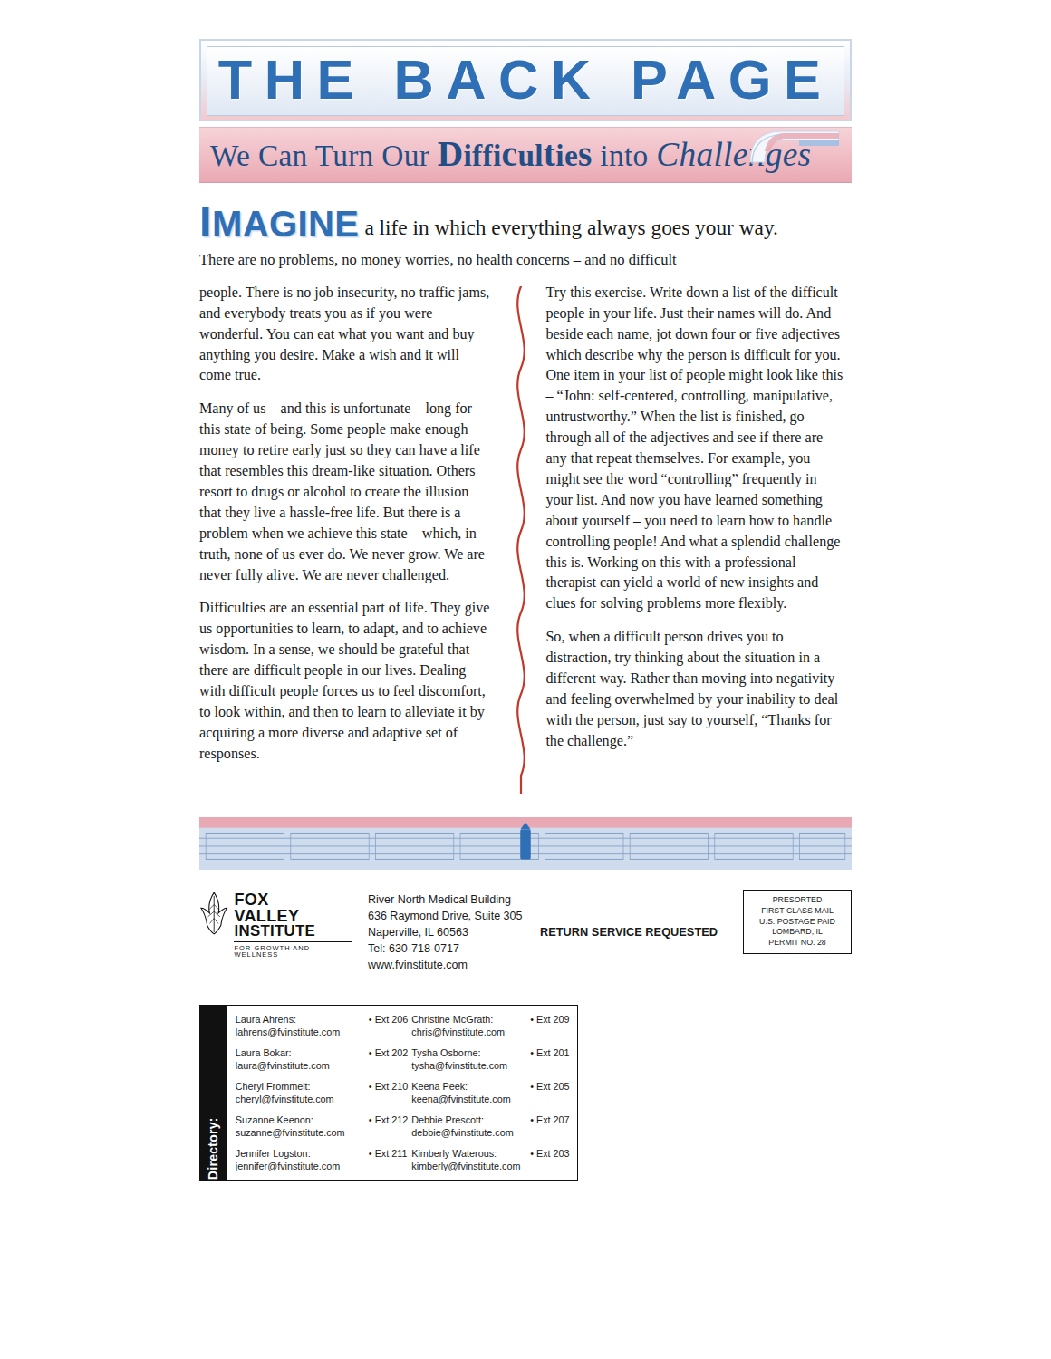THE BACK PAGE
We Can Turn Our Difficulties into Challenges
IMAGINE a life in which everything always goes your way.
There are no problems, no money worries, no health concerns – and no difficult
people. There is no job insecurity, no traffic jams, and everybody treats you as if you were wonderful. You can eat what you want and buy anything you desire. Make a wish and it will come true.
Many of us – and this is unfortunate – long for this state of being. Some people make enough money to retire early just so they can have a life that resembles this dream-like situation. Others resort to drugs or alcohol to create the illusion that they live a hassle-free life. But there is a problem when we achieve this state – which, in truth, none of us ever do. We never grow. We are never fully alive. We are never challenged.
Difficulties are an essential part of life. They give us opportunities to learn, to adapt, and to achieve wisdom. In a sense, we should be grateful that there are difficult people in our lives. Dealing with difficult people forces us to feel discomfort, to look within, and then to learn to alleviate it by acquiring a more diverse and adaptive set of responses.
Try this exercise. Write down a list of the difficult people in your life. Just their names will do. And beside each name, jot down four or five adjectives which describe why the person is difficult for you. One item in your list of people might look like this – “John: self-centered, controlling, manipulative, untrustworthy.” When the list is finished, go through all of the adjectives and see if there are any that repeat themselves. For example, you might see the word “controlling” frequently in your list. And now you have learned something about yourself – you need to learn how to handle controlling people! And what a splendid challenge this is. Working on this with a professional therapist can yield a world of new insights and clues for solving problems more flexibly.
So, when a difficult person drives you to distraction, try thinking about the situation in a different way. Rather than moving into negativity and feeling overwhelmed by your inability to deal with the person, just say to yourself, “Thanks for the challenge.”
FOX VALLEY INSTITUTE
FOR GROWTH AND WELLNESS
River North Medical Building
636 Raymond Drive, Suite 305
Naperville, IL 60563
Tel: 630-718-0717
www.fvinstitute.com
RETURN SERVICE REQUESTED
PRESORTED
FIRST-CLASS MAIL
U.S. POSTAGE PAID
LOMBARD, IL
PERMIT NO. 28
Staff Directory:
| Laura Ahrens: lahrens@fvinstitute.com | • Ext 206 | Christine McGrath: chris@fvinstitute.com | • Ext 209 |
| Laura Bokar: laura@fvinstitute.com | • Ext 202 | Tysha Osborne: tysha@fvinstitute.com | • Ext 201 |
| Cheryl Frommelt: cheryl@fvinstitute.com | • Ext 210 | Keena Peek: keena@fvinstitute.com | • Ext 205 |
| Suzanne Keenon: suzanne@fvinstitute.com | • Ext 212 | Debbie Prescott: debbie@fvinstitute.com | • Ext 207 |
| Jennifer Logston: jennifer@fvinstitute.com | • Ext 211 | Kimberly Waterous: kimberly@fvinstitute.com | • Ext 203 |